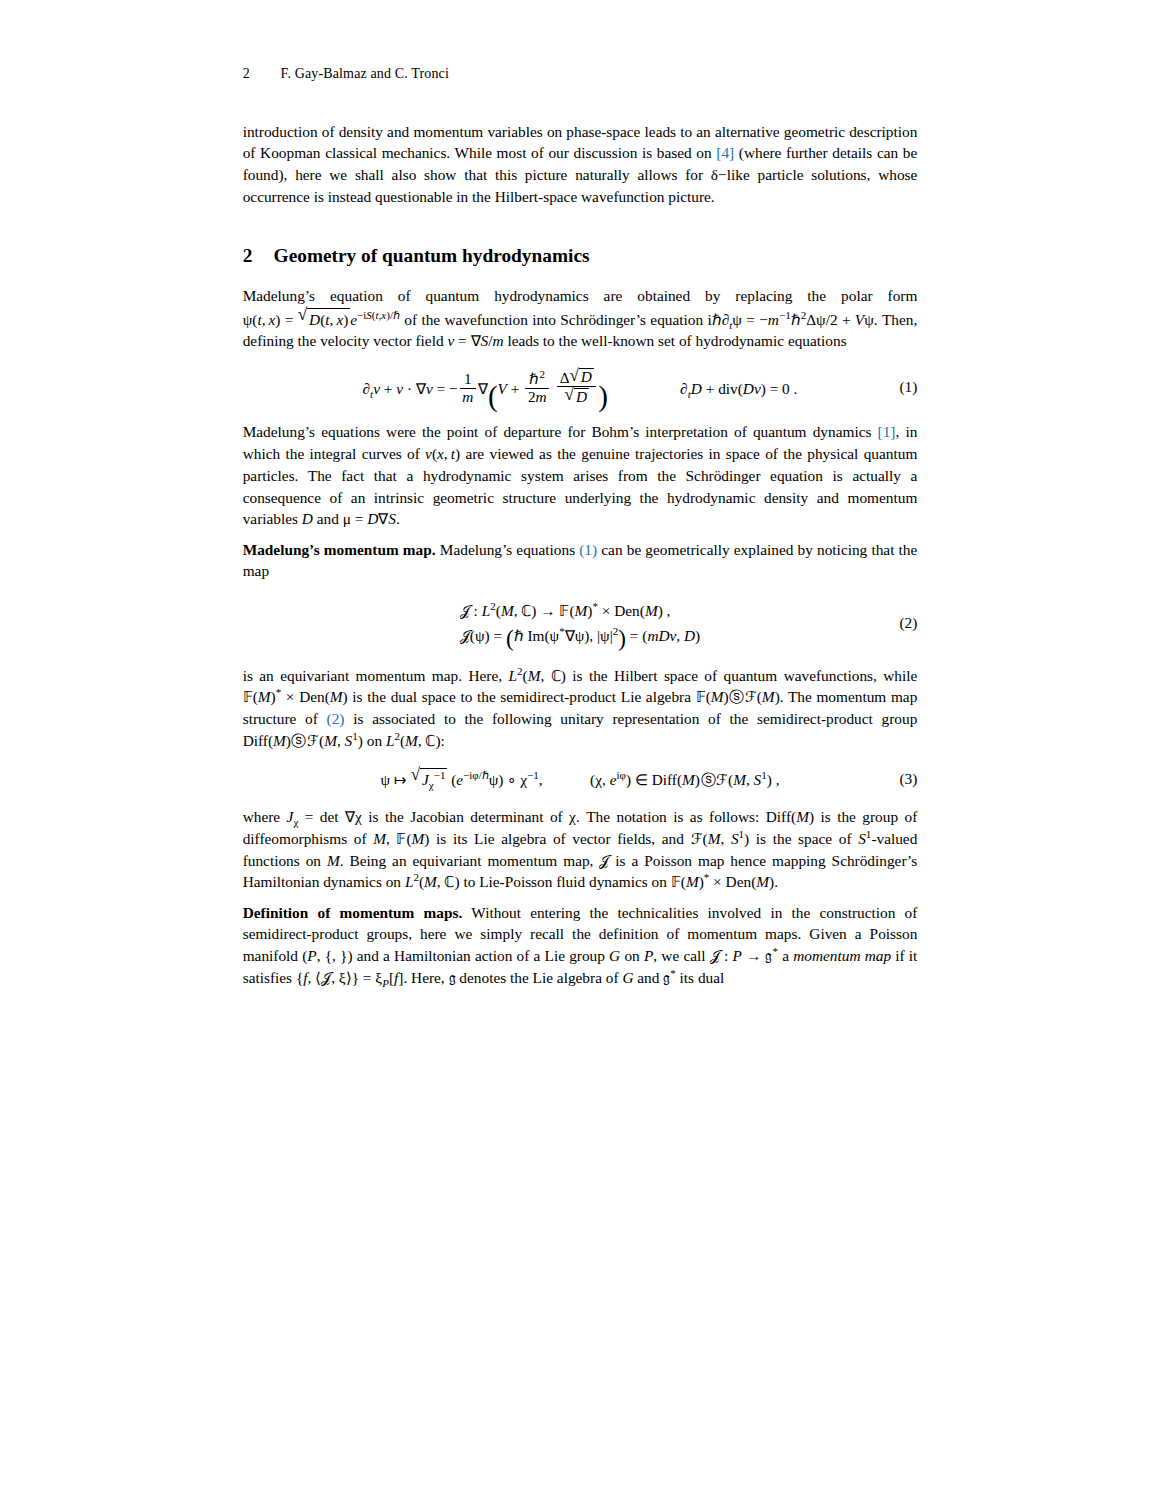2 F. Gay-Balmaz and C. Tronci
introduction of density and momentum variables on phase-space leads to an alternative geometric description of Koopman classical mechanics. While most of our discussion is based on [4] (where further details can be found), here we shall also show that this picture naturally allows for δ−like particle solutions, whose occurrence is instead questionable in the Hilbert-space wavefunction picture.
2 Geometry of quantum hydrodynamics
Madelung’s equation of quantum hydrodynamics are obtained by replacing the polar form ψ(t, x) = D(t, x) e−iS(t,x)/ℏ of the wavefunction into Schrödinger’s equation iℏ∂tψ = −m−1ℏ2Δψ/2 + Vψ. Then, defining the velocity vector field v = ∇S/m leads to the well-known set of hydrodynamic equations
∂tv + v · ∇v = −1 m∇(V + ℏ22m ΔD D) ∂tD + div(Dv) = 0 . (1)
Madelung’s equations were the point of departure for Bohm’s interpretation of quantum dynamics [1], in which the integral curves of v(x, t) are viewed as the genuine trajectories in space of the physical quantum particles. The fact that a hydrodynamic system arises from the Schrödinger equation is actually a consequence of an intrinsic geometric structure underlying the hydrodynamic density and momentum variables D and μ = D∇S.
Madelung’s momentum map. Madelung’s equations (1) can be geometrically explained by noticing that the map
𝒥 : L2(M, ℂ) → 𝔽(M)* × Den(M) ,
𝒥(ψ) = (ℏ Im(ψ*∇ψ), |ψ|2) = (mDv, D)
(2)
is an equivariant momentum map. Here, L2(M, ℂ) is the Hilbert space of quantum wavefunctions, while 𝔽(M)* × Den(M) is the dual space to the semidirect-product Lie algebra 𝔽(M) ℱ(M). The momentum map structure of (2) is associated to the following unitary representation of the semidirect-product group Diff(M) ℱ(M, S1) on L2(M, ℂ):
ψ ↦ Jχ−1 (e−iφ/ℏψ) ∘ χ−1, (χ, eiφ) ∈ Diff(M) ℱ(M, S1) , (3)
where Jχ = det ∇χ is the Jacobian determinant of χ. The notation is as follows: Diff(M) is the group of diffeomorphisms of M, 𝔽(M) is its Lie algebra of vector fields, and ℱ(M, S1) is the space of S1-valued functions on M. Being an equivariant momentum map, 𝒥 is a Poisson map hence mapping Schrödinger’s Hamiltonian dynamics on L2(M, ℂ) to Lie-Poisson fluid dynamics on 𝔽(M)* × Den(M).
Definition of momentum maps. Without entering the technicalities involved in the construction of semidirect-product groups, here we simply recall the definition of momentum maps. Given a Poisson manifold (P, {, }) and a Hamiltonian action of a Lie group G on P, we call 𝒥 : P → 𝔤* a momentum map if it satisfies {f, ⟨𝒥, ξ⟩} = ξP[f]. Here, 𝔤 denotes the Lie algebra of G and 𝔤* its dual